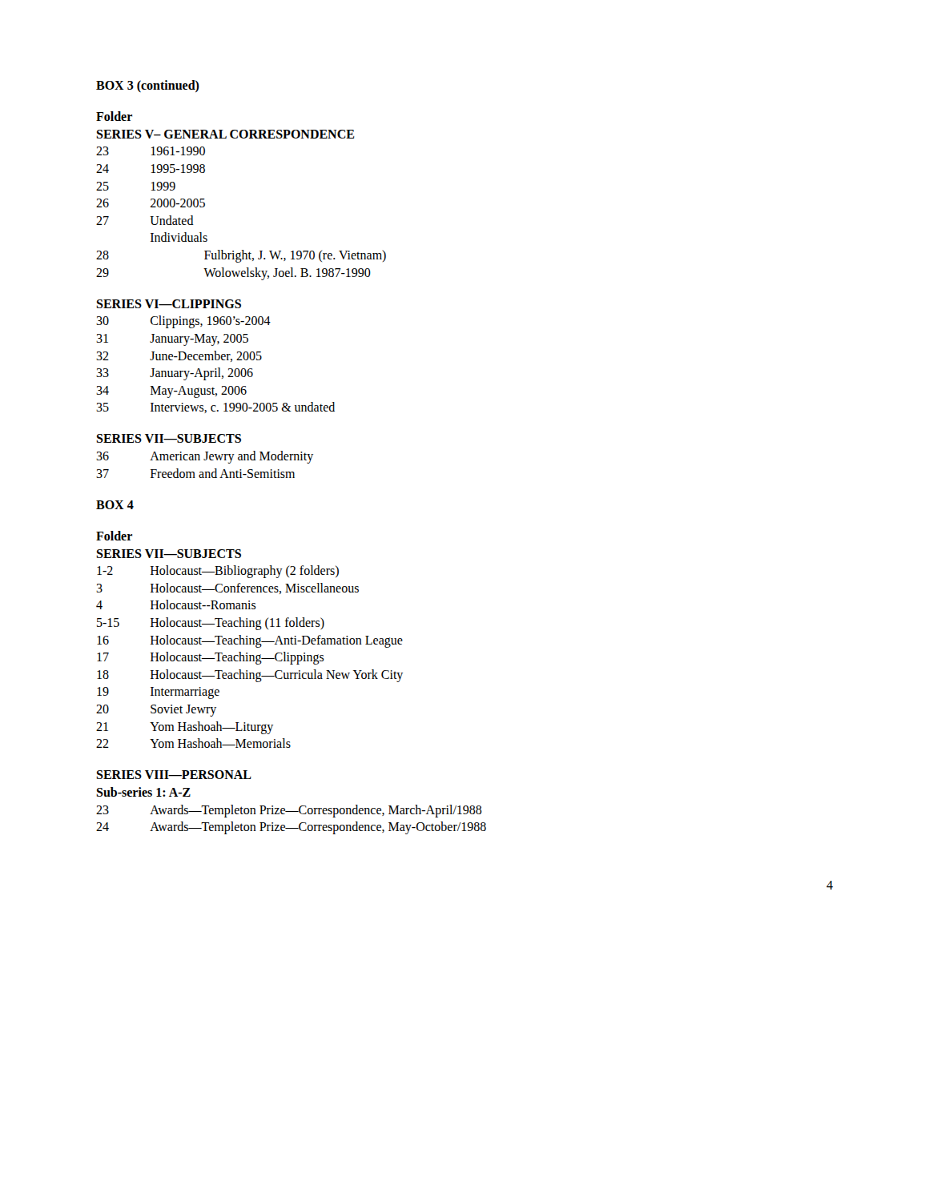BOX 3 (continued)
Folder
SERIES V– GENERAL CORRESPONDENCE
| 23 | 1961-1990 |
| 24 | 1995-1998 |
| 25 | 1999 |
| 26 | 2000-2005 |
| 27 | Undated |
| | Individuals |
| 28 | Fulbright, J. W., 1970 (re. Vietnam) |
| 29 | Wolowelsky, Joel. B. 1987-1990 |
SERIES VI—CLIPPINGS
| 30 | Clippings, 1960’s-2004 |
| 31 | January-May, 2005 |
| 32 | June-December, 2005 |
| 33 | January-April, 2006 |
| 34 | May-August, 2006 |
| 35 | Interviews, c. 1990-2005 & undated |
SERIES VII—SUBJECTS
| 36 | American Jewry and Modernity |
| 37 | Freedom and Anti-Semitism |
BOX 4
Folder
SERIES VII—SUBJECTS
| 1-2 | Holocaust—Bibliography (2 folders) |
| 3 | Holocaust—Conferences, Miscellaneous |
| 4 | Holocaust--Romanis |
| 5-15 | Holocaust—Teaching (11 folders) |
| 16 | Holocaust—Teaching—Anti-Defamation League |
| 17 | Holocaust—Teaching—Clippings |
| 18 | Holocaust—Teaching—Curricula New York City |
| 19 | Intermarriage |
| 20 | Soviet Jewry |
| 21 | Yom Hashoah—Liturgy |
| 22 | Yom Hashoah—Memorials |
SERIES VIII—PERSONAL
Sub-series 1: A-Z
| 23 | Awards—Templeton Prize—Correspondence, March-April/1988 |
| 24 | Awards—Templeton Prize—Correspondence, May-October/1988 |
4